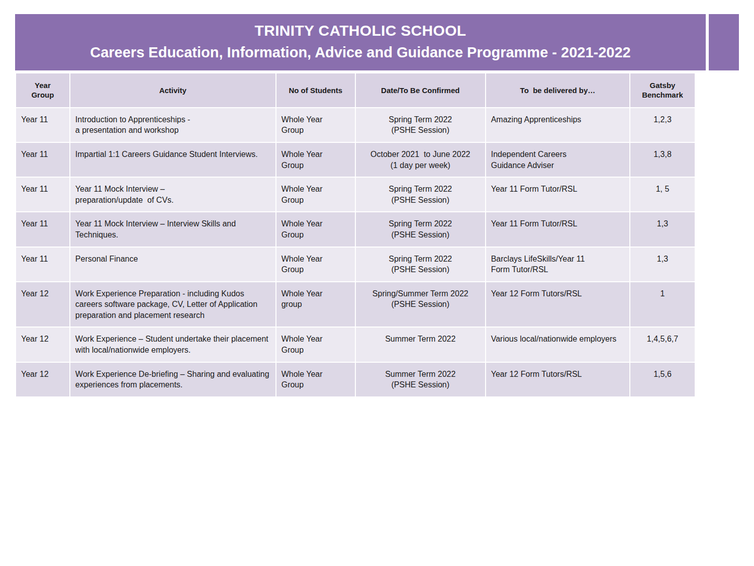TRINITY CATHOLIC SCHOOL
Careers Education, Information, Advice and Guidance Programme - 2021-2022
| Year Group | Activity | No of Students | Date/To Be Confirmed | To be delivered by… | Gatsby Benchmark | |
| --- | --- | --- | --- | --- | --- | --- |
| Year 11 | Introduction to Apprenticeships - a presentation and workshop | Whole Year Group | Spring Term 2022 (PSHE Session) | Amazing Apprenticeships | 1,2,3 | |
| Year 11 | Impartial 1:1 Careers Guidance Student Interviews. | Whole Year Group | October 2021 to June 2022 (1 day per week) | Independent Careers Guidance Adviser | 1,3,8 | |
| Year 11 | Year 11 Mock Interview – preparation/update of CVs. | Whole Year Group | Spring Term 2022 (PSHE Session) | Year 11 Form Tutor/RSL | 1, 5 | |
| Year 11 | Year 11 Mock Interview – Interview Skills and Techniques. | Whole Year Group | Spring Term 2022 (PSHE Session) | Year 11 Form Tutor/RSL | 1,3 | |
| Year 11 | Personal Finance | Whole Year Group | Spring Term 2022 (PSHE Session) | Barclays LifeSkills/Year 11 Form Tutor/RSL | 1,3 | |
| Year 12 | Work Experience Preparation - including Kudos careers software package, CV, Letter of Application preparation and placement research | Whole Year group | Spring/Summer Term 2022 (PSHE Session) | Year 12 Form Tutors/RSL | 1 | |
| Year 12 | Work Experience – Student undertake their placement with local/nationwide employers. | Whole Year Group | Summer Term 2022 | Various local/nationwide employers | 1,4,5,6,7 | |
| Year 12 | Work Experience De-briefing – Sharing and evaluating experiences from placements. | Whole Year Group | Summer Term 2022 (PSHE Session) | Year 12 Form Tutors/RSL | 1,5,6 | |